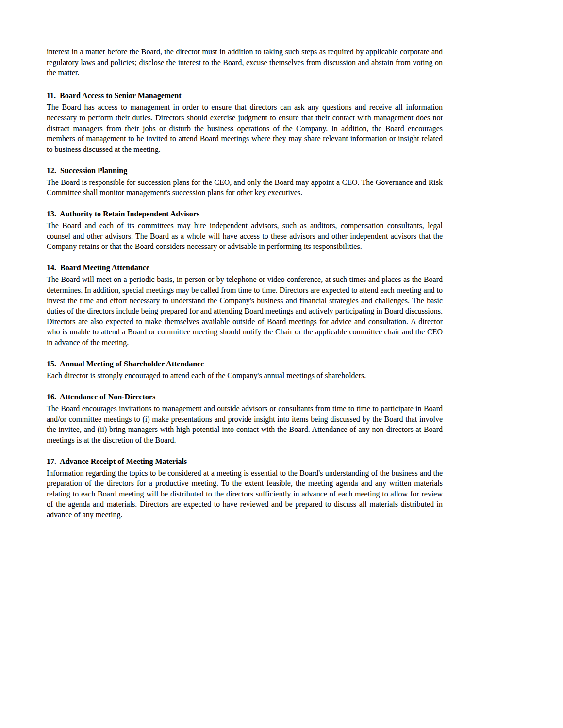interest in a matter before the Board, the director must in addition to taking such steps as required by applicable corporate and regulatory laws and policies; disclose the interest to the Board, excuse themselves from discussion and abstain from voting on the matter.
11. Board Access to Senior Management
The Board has access to management in order to ensure that directors can ask any questions and receive all information necessary to perform their duties. Directors should exercise judgment to ensure that their contact with management does not distract managers from their jobs or disturb the business operations of the Company. In addition, the Board encourages members of management to be invited to attend Board meetings where they may share relevant information or insight related to business discussed at the meeting.
12. Succession Planning
The Board is responsible for succession plans for the CEO, and only the Board may appoint a CEO. The Governance and Risk Committee shall monitor management's succession plans for other key executives.
13. Authority to Retain Independent Advisors
The Board and each of its committees may hire independent advisors, such as auditors, compensation consultants, legal counsel and other advisors. The Board as a whole will have access to these advisors and other independent advisors that the Company retains or that the Board considers necessary or advisable in performing its responsibilities.
14. Board Meeting Attendance
The Board will meet on a periodic basis, in person or by telephone or video conference, at such times and places as the Board determines. In addition, special meetings may be called from time to time. Directors are expected to attend each meeting and to invest the time and effort necessary to understand the Company's business and financial strategies and challenges. The basic duties of the directors include being prepared for and attending Board meetings and actively participating in Board discussions. Directors are also expected to make themselves available outside of Board meetings for advice and consultation. A director who is unable to attend a Board or committee meeting should notify the Chair or the applicable committee chair and the CEO in advance of the meeting.
15. Annual Meeting of Shareholder Attendance
Each director is strongly encouraged to attend each of the Company's annual meetings of shareholders.
16. Attendance of Non-Directors
The Board encourages invitations to management and outside advisors or consultants from time to time to participate in Board and/or committee meetings to (i) make presentations and provide insight into items being discussed by the Board that involve the invitee, and (ii) bring managers with high potential into contact with the Board. Attendance of any non-directors at Board meetings is at the discretion of the Board.
17. Advance Receipt of Meeting Materials
Information regarding the topics to be considered at a meeting is essential to the Board's understanding of the business and the preparation of the directors for a productive meeting. To the extent feasible, the meeting agenda and any written materials relating to each Board meeting will be distributed to the directors sufficiently in advance of each meeting to allow for review of the agenda and materials. Directors are expected to have reviewed and be prepared to discuss all materials distributed in advance of any meeting.